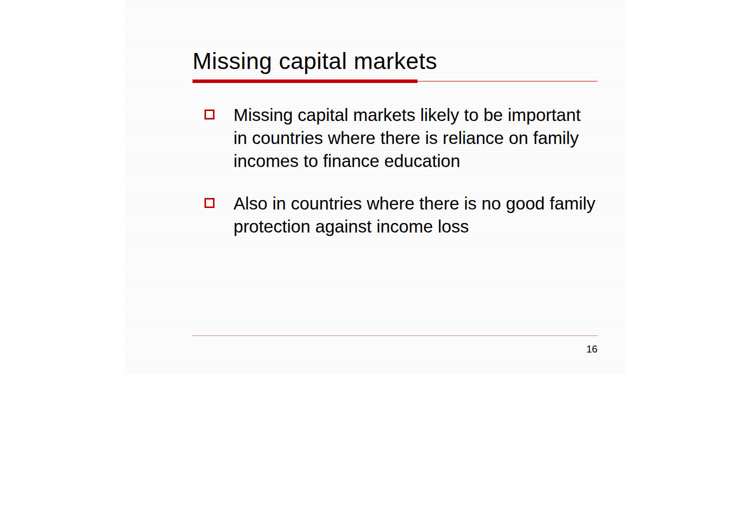Missing capital markets
Missing capital markets likely to be important in countries where there is reliance on family incomes to finance education
Also in countries where there is no good family protection against income loss
16